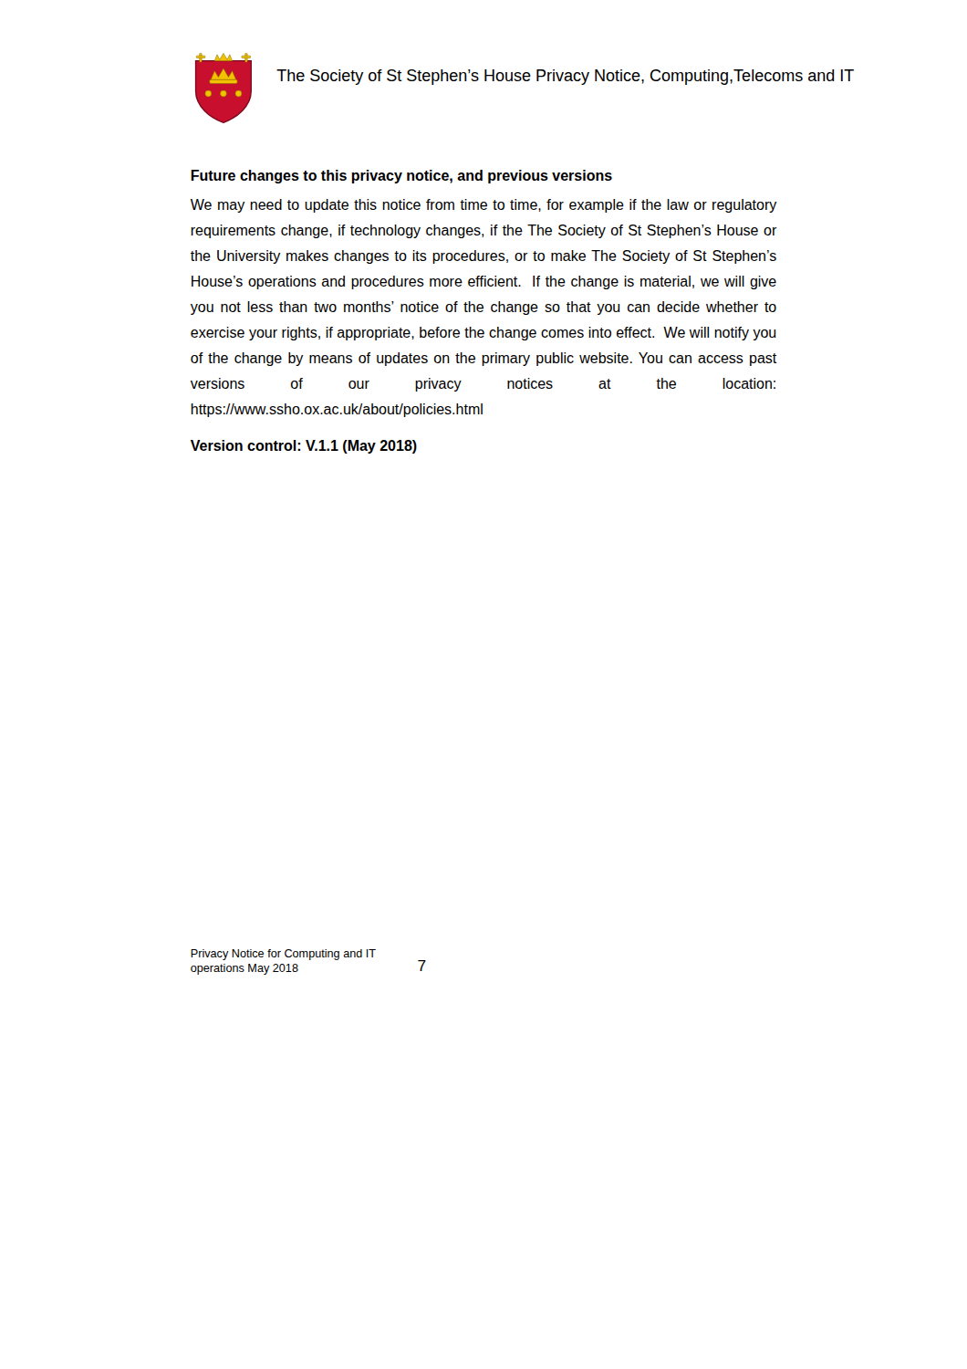The Society of St Stephen’s House Privacy Notice, Computing,Telecoms and IT
Future changes to this privacy notice, and previous versions
We may need to update this notice from time to time, for example if the law or regulatory requirements change, if technology changes, if the The Society of St Stephen’s House or the University makes changes to its procedures, or to make The Society of St Stephen’s House’s operations and procedures more efficient. If the change is material, we will give you not less than two months’ notice of the change so that you can decide whether to exercise your rights, if appropriate, before the change comes into effect. We will notify you of the change by means of updates on the primary public website. You can access past versions of our privacy notices at the location: https://www.ssho.ox.ac.uk/about/policies.html
Version control: V.1.1 (May 2018)
Privacy Notice for Computing and IT
operations May 2018
7